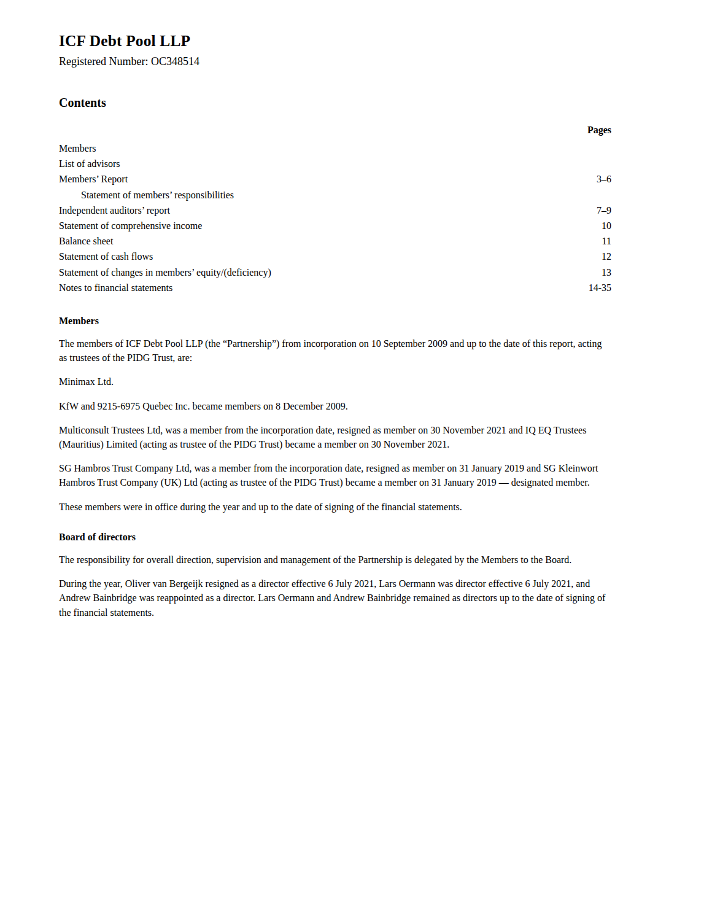ICF Debt Pool LLP
Registered Number: OC348514
Contents
| Pages |
| --- |
| Members | |
| List of advisors | |
| Members’ Report | 3–6 |
| Statement of members’ responsibilities | |
| Independent auditors’ report | 7–9 |
| Statement of comprehensive income | 10 |
| Balance sheet | 11 |
| Statement of cash flows | 12 |
| Statement of changes in members’ equity/(deficiency) | 13 |
| Notes to financial statements | 14-35 |
Members
The members of ICF Debt Pool LLP (the “Partnership”) from incorporation on 10 September 2009 and up to the date of this report, acting as trustees of the PIDG Trust, are:
Minimax Ltd.
KfW and 9215-6975 Quebec Inc. became members on 8 December 2009.
Multiconsult Trustees Ltd, was a member from the incorporation date, resigned as member on 30 November 2021 and IQ EQ Trustees (Mauritius) Limited (acting as trustee of the PIDG Trust) became a member on 30 November 2021.
SG Hambros Trust Company Ltd, was a member from the incorporation date, resigned as member on 31 January 2019 and SG Kleinwort Hambros Trust Company (UK) Ltd (acting as trustee of the PIDG Trust) became a member on 31 January 2019 — designated member.
These members were in office during the year and up to the date of signing of the financial statements.
Board of directors
The responsibility for overall direction, supervision and management of the Partnership is delegated by the Members to the Board.
During the year, Oliver van Bergeijk resigned as a director effective 6 July 2021, Lars Oermann was director effective 6 July 2021, and Andrew Bainbridge was reappointed as a director. Lars Oermann and Andrew Bainbridge remained as directors up to the date of signing of the financial statements.